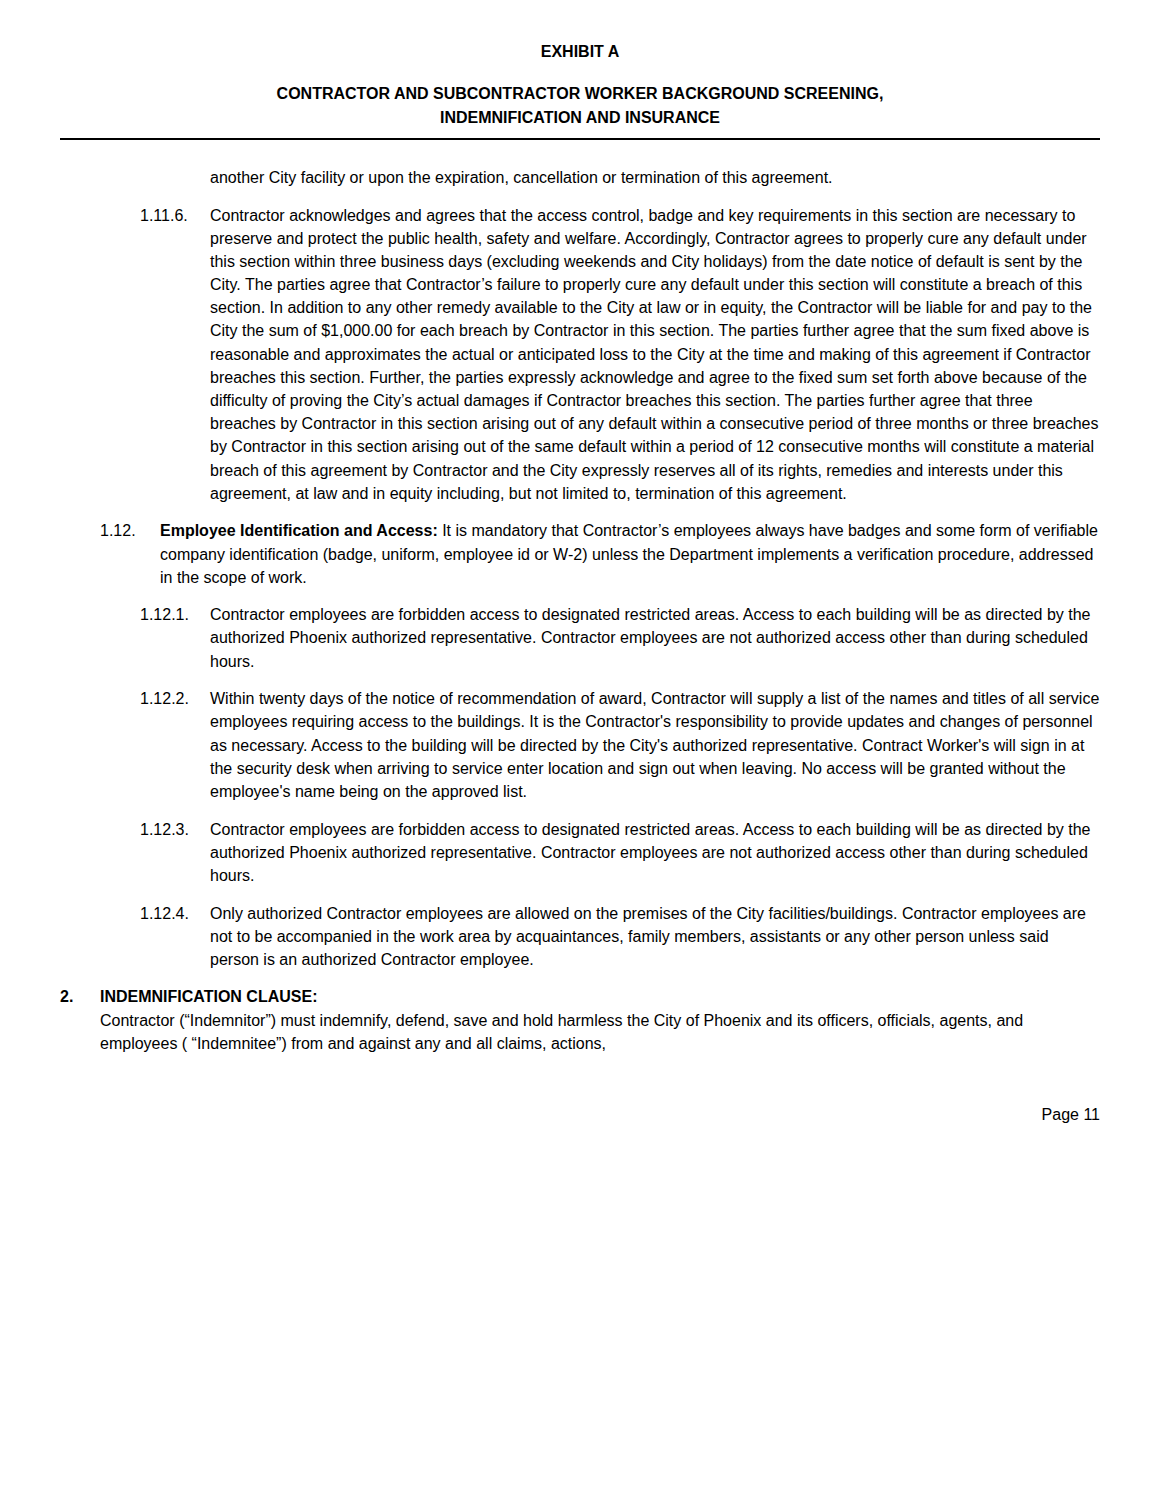EXHIBIT A
CONTRACTOR AND SUBCONTRACTOR WORKER BACKGROUND SCREENING,
INDEMNIFICATION AND INSURANCE
another City facility or upon the expiration, cancellation or termination of this agreement.
1.11.6.
Contractor acknowledges and agrees that the access control, badge and key requirements in this section are necessary to preserve and protect the public health, safety and welfare. Accordingly, Contractor agrees to properly cure any default under this section within three business days (excluding weekends and City holidays) from the date notice of default is sent by the City. The parties agree that Contractor’s failure to properly cure any default under this section will constitute a breach of this section. In addition to any other remedy available to the City at law or in equity, the Contractor will be liable for and pay to the City the sum of $1,000.00 for each breach by Contractor in this section. The parties further agree that the sum fixed above is reasonable and approximates the actual or anticipated loss to the City at the time and making of this agreement if Contractor breaches this section. Further, the parties expressly acknowledge and agree to the fixed sum set forth above because of the difficulty of proving the City’s actual damages if Contractor breaches this section. The parties further agree that three breaches by Contractor in this section arising out of any default within a consecutive period of three months or three breaches by Contractor in this section arising out of the same default within a period of 12 consecutive months will constitute a material breach of this agreement by Contractor and the City expressly reserves all of its rights, remedies and interests under this agreement, at law and in equity including, but not limited to, termination of this agreement.
1.12.
Employee Identification and Access: It is mandatory that Contractor’s employees always have badges and some form of verifiable company identification (badge, uniform, employee id or W-2) unless the Department implements a verification procedure, addressed in the scope of work.
1.12.1.
Contractor employees are forbidden access to designated restricted areas. Access to each building will be as directed by the authorized Phoenix authorized representative. Contractor employees are not authorized access other than during scheduled hours.
1.12.2.
Within twenty days of the notice of recommendation of award, Contractor will supply a list of the names and titles of all service employees requiring access to the buildings. It is the Contractor's responsibility to provide updates and changes of personnel as necessary. Access to the building will be directed by the City's authorized representative. Contract Worker's will sign in at the security desk when arriving to service enter location and sign out when leaving. No access will be granted without the employee's name being on the approved list.
1.12.3.
Contractor employees are forbidden access to designated restricted areas. Access to each building will be as directed by the authorized Phoenix authorized representative. Contractor employees are not authorized access other than during scheduled hours.
1.12.4.
Only authorized Contractor employees are allowed on the premises of the City facilities/buildings. Contractor employees are not to be accompanied in the work area by acquaintances, family members, assistants or any other person unless said person is an authorized Contractor employee.
2.
INDEMNIFICATION CLAUSE:
Contractor (“Indemnitor”) must indemnify, defend, save and hold harmless the City of Phoenix and its officers, officials, agents, and employees ( “Indemnitee”) from and against any and all claims, actions,
Page 11